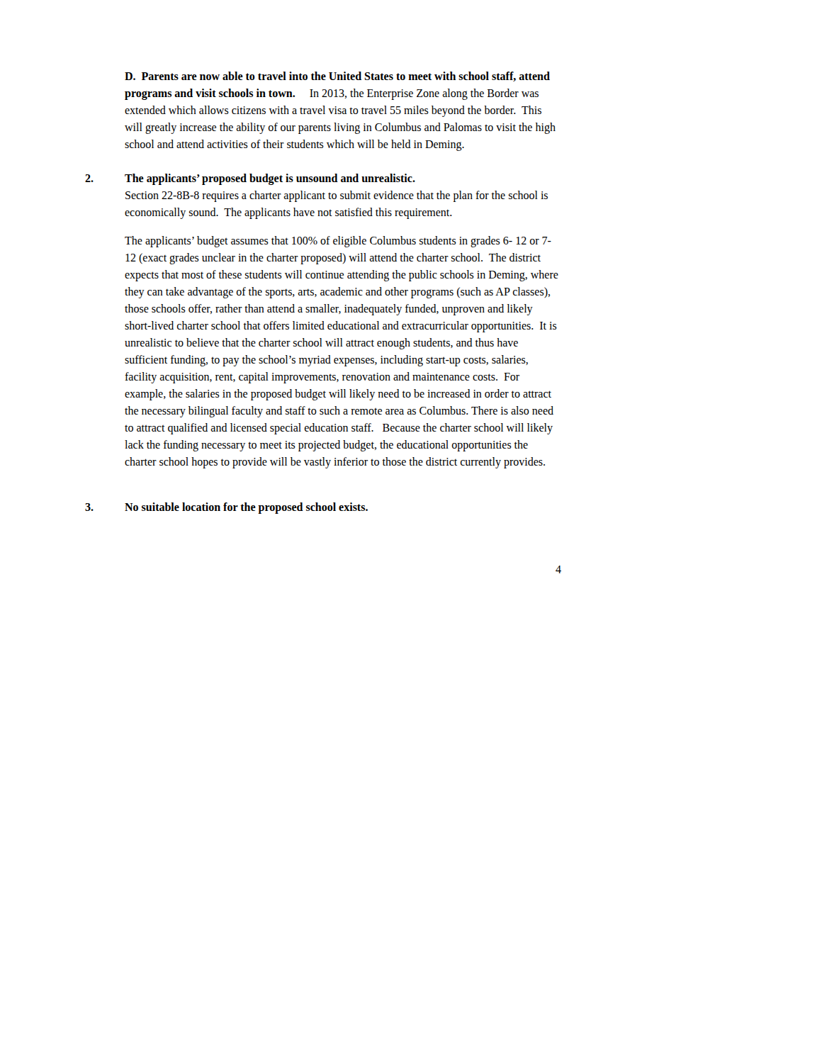D. Parents are now able to travel into the United States to meet with school staff, attend programs and visit schools in town. In 2013, the Enterprise Zone along the Border was extended which allows citizens with a travel visa to travel 55 miles beyond the border. This will greatly increase the ability of our parents living in Columbus and Palomas to visit the high school and attend activities of their students which will be held in Deming.
2.
The applicants’ proposed budget is unsound and unrealistic.
Section 22-8B-8 requires a charter applicant to submit evidence that the plan for the school is economically sound. The applicants have not satisfied this requirement.
The applicants’ budget assumes that 100% of eligible Columbus students in grades 6- 12 or 7-12 (exact grades unclear in the charter proposed) will attend the charter school. The district expects that most of these students will continue attending the public schools in Deming, where they can take advantage of the sports, arts, academic and other programs (such as AP classes), those schools offer, rather than attend a smaller, inadequately funded, unproven and likely short-lived charter school that offers limited educational and extracurricular opportunities. It is unrealistic to believe that the charter school will attract enough students, and thus have sufficient funding, to pay the school’s myriad expenses, including start-up costs, salaries, facility acquisition, rent, capital improvements, renovation and maintenance costs. For example, the salaries in the proposed budget will likely need to be increased in order to attract the necessary bilingual faculty and staff to such a remote area as Columbus. There is also need to attract qualified and licensed special education staff. Because the charter school will likely lack the funding necessary to meet its projected budget, the educational opportunities the charter school hopes to provide will be vastly inferior to those the district currently provides.
3.
No suitable location for the proposed school exists.
4